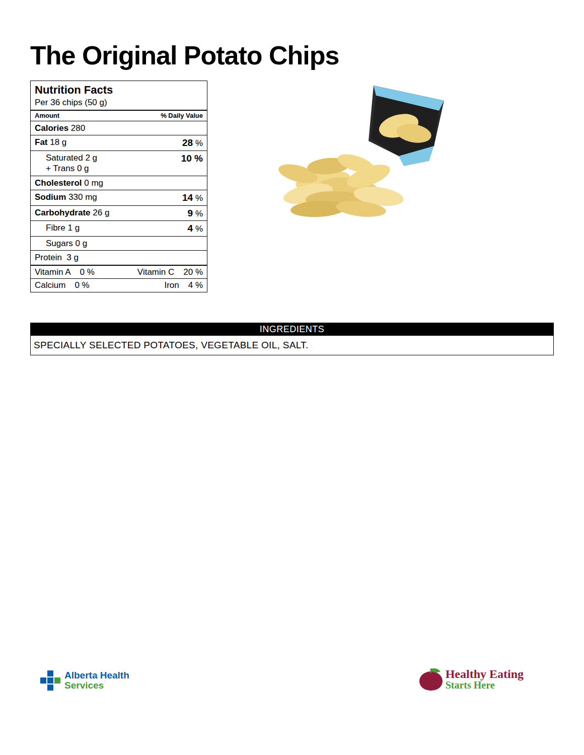The Original Potato Chips
Nutrition Facts
Per 36 chips (50 g)
Amount % Daily Value
Calories 280
Fat 18 g 28 %
Saturated 2 g
+ Trans 0 g 10 %
Cholesterol 0 mg
Sodium 330 mg 14 %
Carbohydrate 26 g 9 %
Fibre 1 g 4 %
Sugars 0 g
Protein 3 g
Vitamin A 0 % Vitamin C 20 %
Calcium 0 % Iron 4 %
INGREDIENTS
SPECIALLY SELECTED POTATOES, VEGETABLE OIL, SALT.
Alberta Health
Services
Healthy Eating
Starts Here